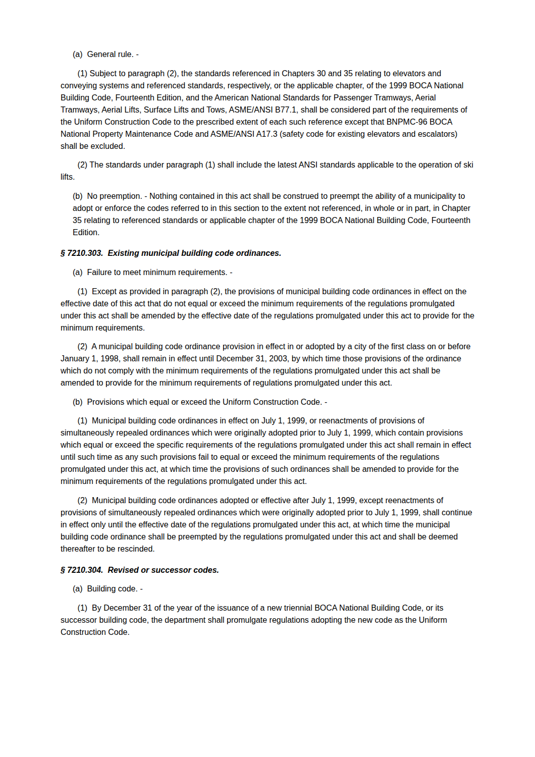(a) General rule. -
(1) Subject to paragraph (2), the standards referenced in Chapters 30 and 35 relating to elevators and conveying systems and referenced standards, respectively, or the applicable chapter, of the 1999 BOCA National Building Code, Fourteenth Edition, and the American National Standards for Passenger Tramways, Aerial Tramways, Aerial Lifts, Surface Lifts and Tows, ASME/ANSI B77.1, shall be considered part of the requirements of the Uniform Construction Code to the prescribed extent of each such reference except that BNPMC-96 BOCA National Property Maintenance Code and ASME/ANSI A17.3 (safety code for existing elevators and escalators) shall be excluded.
(2) The standards under paragraph (1) shall include the latest ANSI standards applicable to the operation of ski lifts.
(b) No preemption. - Nothing contained in this act shall be construed to preempt the ability of a municipality to adopt or enforce the codes referred to in this section to the extent not referenced, in whole or in part, in Chapter 35 relating to referenced standards or applicable chapter of the 1999 BOCA National Building Code, Fourteenth Edition.
§ 7210.303. Existing municipal building code ordinances.
(a) Failure to meet minimum requirements. -
(1) Except as provided in paragraph (2), the provisions of municipal building code ordinances in effect on the effective date of this act that do not equal or exceed the minimum requirements of the regulations promulgated under this act shall be amended by the effective date of the regulations promulgated under this act to provide for the minimum requirements.
(2) A municipal building code ordinance provision in effect in or adopted by a city of the first class on or before January 1, 1998, shall remain in effect until December 31, 2003, by which time those provisions of the ordinance which do not comply with the minimum requirements of the regulations promulgated under this act shall be amended to provide for the minimum requirements of regulations promulgated under this act.
(b) Provisions which equal or exceed the Uniform Construction Code. -
(1) Municipal building code ordinances in effect on July 1, 1999, or reenactments of provisions of simultaneously repealed ordinances which were originally adopted prior to July 1, 1999, which contain provisions which equal or exceed the specific requirements of the regulations promulgated under this act shall remain in effect until such time as any such provisions fail to equal or exceed the minimum requirements of the regulations promulgated under this act, at which time the provisions of such ordinances shall be amended to provide for the minimum requirements of the regulations promulgated under this act.
(2) Municipal building code ordinances adopted or effective after July 1, 1999, except reenactments of provisions of simultaneously repealed ordinances which were originally adopted prior to July 1, 1999, shall continue in effect only until the effective date of the regulations promulgated under this act, at which time the municipal building code ordinance shall be preempted by the regulations promulgated under this act and shall be deemed thereafter to be rescinded.
§ 7210.304. Revised or successor codes.
(a) Building code. -
(1) By December 31 of the year of the issuance of a new triennial BOCA National Building Code, or its successor building code, the department shall promulgate regulations adopting the new code as the Uniform Construction Code.